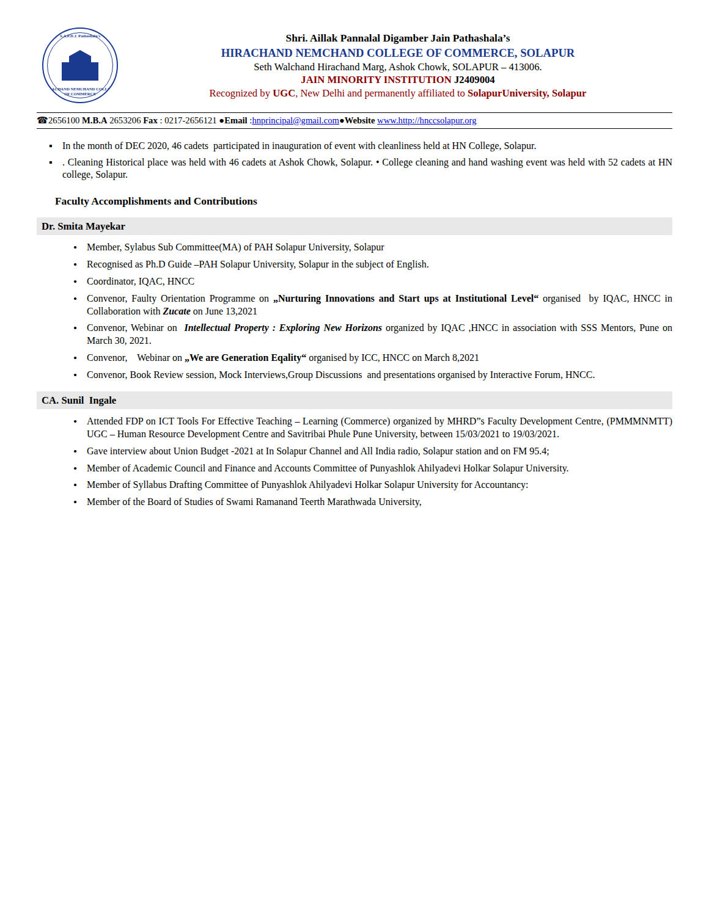| S.A.P.D.J. Pathashala's HIRACHAND NEMCHAND COLLEGE OF COMMERCE | Shri. Aillak Pannalal Digamber Jain Pathashala’s HIRACHAND NEMCHAND COLLEGE OF COMMERCE, SOLAPUR Seth Walchand Hirachand Marg, Ashok Chowk, SOLAPUR – 413006. JAIN MINORITY INSTITUTION J2409004 Recognized by UGC , New Delhi and permanently affiliated to SolapurUniversity, Solapur |
☎2656100 M.B.A 2653206 Fax : 0217-2656121 ●Email :hnprincipal@gmail.com●Website www.http://hnccsolapur.org
In the month of DEC 2020, 46 cadets participated in inauguration of event with cleanliness held at HN College, Solapur.
. Cleaning Historical place was held with 46 cadets at Ashok Chowk, Solapur. • College cleaning and hand washing event was held with 52 cadets at HN college, Solapur.
Faculty Accomplishments and Contributions
Dr. Smita Mayekar
Member, Sylabus Sub Committee(MA) of PAH Solapur University, Solapur
Recognised as Ph.D Guide –PAH Solapur University, Solapur in the subject of English.
Coordinator, IQAC, HNCC
Convenor, Faulty Orientation Programme on „Nurturing Innovations and Start ups at Institutional Level“ organised by IQAC, HNCC in Collaboration with Zucate on June 13,2021
Convenor, Webinar on Intellectual Property : Exploring New Horizons organized by IQAC ,HNCC in association with SSS Mentors, Pune on March 30, 2021.
Convenor, Webinar on „We are Generation Eqality“ organised by ICC, HNCC on March 8,2021
Convenor, Book Review session, Mock Interviews,Group Discussions and presentations organised by Interactive Forum, HNCC.
CA. Sunil Ingale
Attended FDP on ICT Tools For Effective Teaching – Learning (Commerce) organized by MHRD”s Faculty Development Centre, (PMMMNMTT) UGC – Human Resource Development Centre and Savitribai Phule Pune University, between 15/03/2021 to 19/03/2021.
Gave interview about Union Budget -2021 at In Solapur Channel and All India radio, Solapur station and on FM 95.4;
Member of Academic Council and Finance and Accounts Committee of Punyashlok Ahilyadevi Holkar Solapur University.
Member of Syllabus Drafting Committee of Punyashlok Ahilyadevi Holkar Solapur University for Accountancy:
Member of the Board of Studies of Swami Ramanand Teerth Marathwada University,